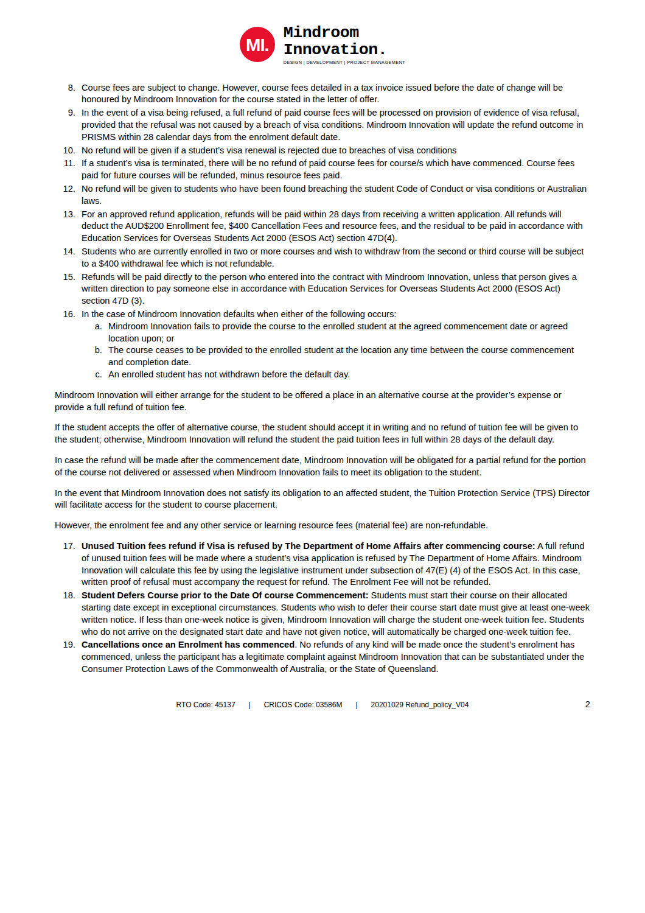MI.
Mindroom
Innovation.
DESIGN | DEVELOPMENT | PROJECT MANAGEMENT
Course fees are subject to change. However, course fees detailed in a tax invoice issued before the date of change will be honoured by Mindroom Innovation for the course stated in the letter of offer.
In the event of a visa being refused, a full refund of paid course fees will be processed on provision of evidence of visa refusal, provided that the refusal was not caused by a breach of visa conditions. Mindroom Innovation will update the refund outcome in PRISMS within 28 calendar days from the enrolment default date.
No refund will be given if a student’s visa renewal is rejected due to breaches of visa conditions
If a student’s visa is terminated, there will be no refund of paid course fees for course/s which have commenced. Course fees paid for future courses will be refunded, minus resource fees paid.
No refund will be given to students who have been found breaching the student Code of Conduct or visa conditions or Australian laws.
For an approved refund application, refunds will be paid within 28 days from receiving a written application. All refunds will deduct the AUD$200 Enrollment fee, $400 Cancellation Fees and resource fees, and the residual to be paid in accordance with Education Services for Overseas Students Act 2000 (ESOS Act) section 47D(4).
Students who are currently enrolled in two or more courses and wish to withdraw from the second or third course will be subject to a $400 withdrawal fee which is not refundable.
Refunds will be paid directly to the person who entered into the contract with Mindroom Innovation, unless that person gives a written direction to pay someone else in accordance with Education Services for Overseas Students Act 2000 (ESOS Act) section 47D (3).
In the case of Mindroom Innovation defaults when either of the following occurs:
Mindroom Innovation fails to provide the course to the enrolled student at the agreed commencement date or agreed location upon; or
The course ceases to be provided to the enrolled student at the location any time between the course commencement and completion date.
An enrolled student has not withdrawn before the default day.
Mindroom Innovation will either arrange for the student to be offered a place in an alternative course at the provider’s expense or provide a full refund of tuition fee.
If the student accepts the offer of alternative course, the student should accept it in writing and no refund of tuition fee will be given to the student; otherwise, Mindroom Innovation will refund the student the paid tuition fees in full within 28 days of the default day.
In case the refund will be made after the commencement date, Mindroom Innovation will be obligated for a partial refund for the portion of the course not delivered or assessed when Mindroom Innovation fails to meet its obligation to the student.
In the event that Mindroom Innovation does not satisfy its obligation to an affected student, the Tuition Protection Service (TPS) Director will facilitate access for the student to course placement.
However, the enrolment fee and any other service or learning resource fees (material fee) are non-refundable.
Unused Tuition fees refund if Visa is refused by The Department of Home Affairs after commencing course: A full refund of unused tuition fees will be made where a student’s visa application is refused by The Department of Home Affairs. Mindroom Innovation will calculate this fee by using the legislative instrument under subsection of 47(E) (4) of the ESOS Act. In this case, written proof of refusal must accompany the request for refund. The Enrolment Fee will not be refunded.
Student Defers Course prior to the Date Of course Commencement: Students must start their course on their allocated starting date except in exceptional circumstances. Students who wish to defer their course start date must give at least one-week written notice. If less than one-week notice is given, Mindroom Innovation will charge the student one-week tuition fee. Students who do not arrive on the designated start date and have not given notice, will automatically be charged one-week tuition fee.
Cancellations once an Enrolment has commenced. No refunds of any kind will be made once the student’s enrolment has commenced, unless the participant has a legitimate complaint against Mindroom Innovation that can be substantiated under the Consumer Protection Laws of the Commonwealth of Australia, or the State of Queensland.
RTO Code: 45137|CRICOS Code: 03586M|20201029 Refund_policy_V04
2